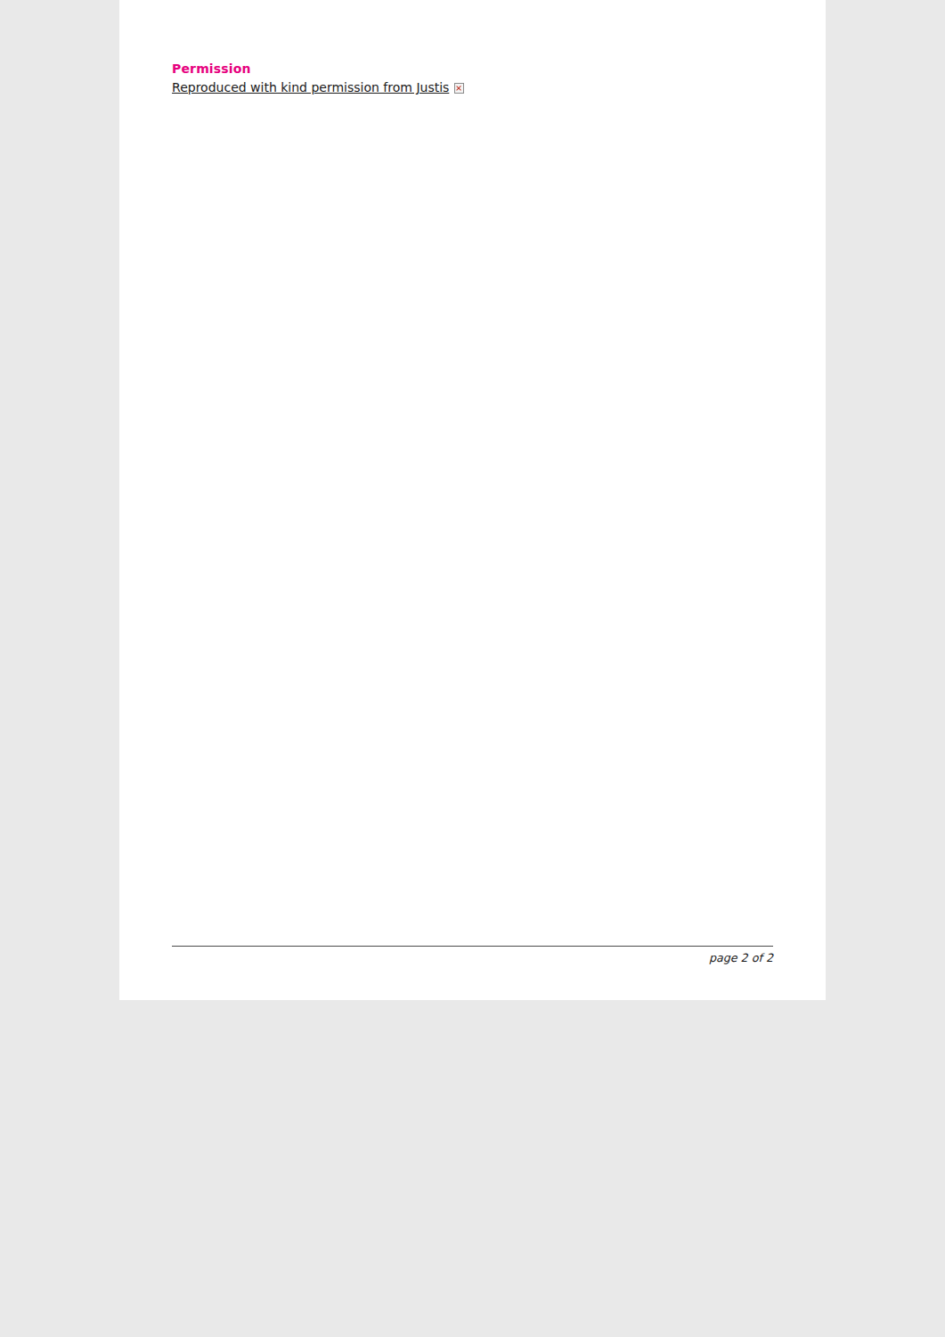Permission
Reproduced with kind permission from Justis
page 2 of 2